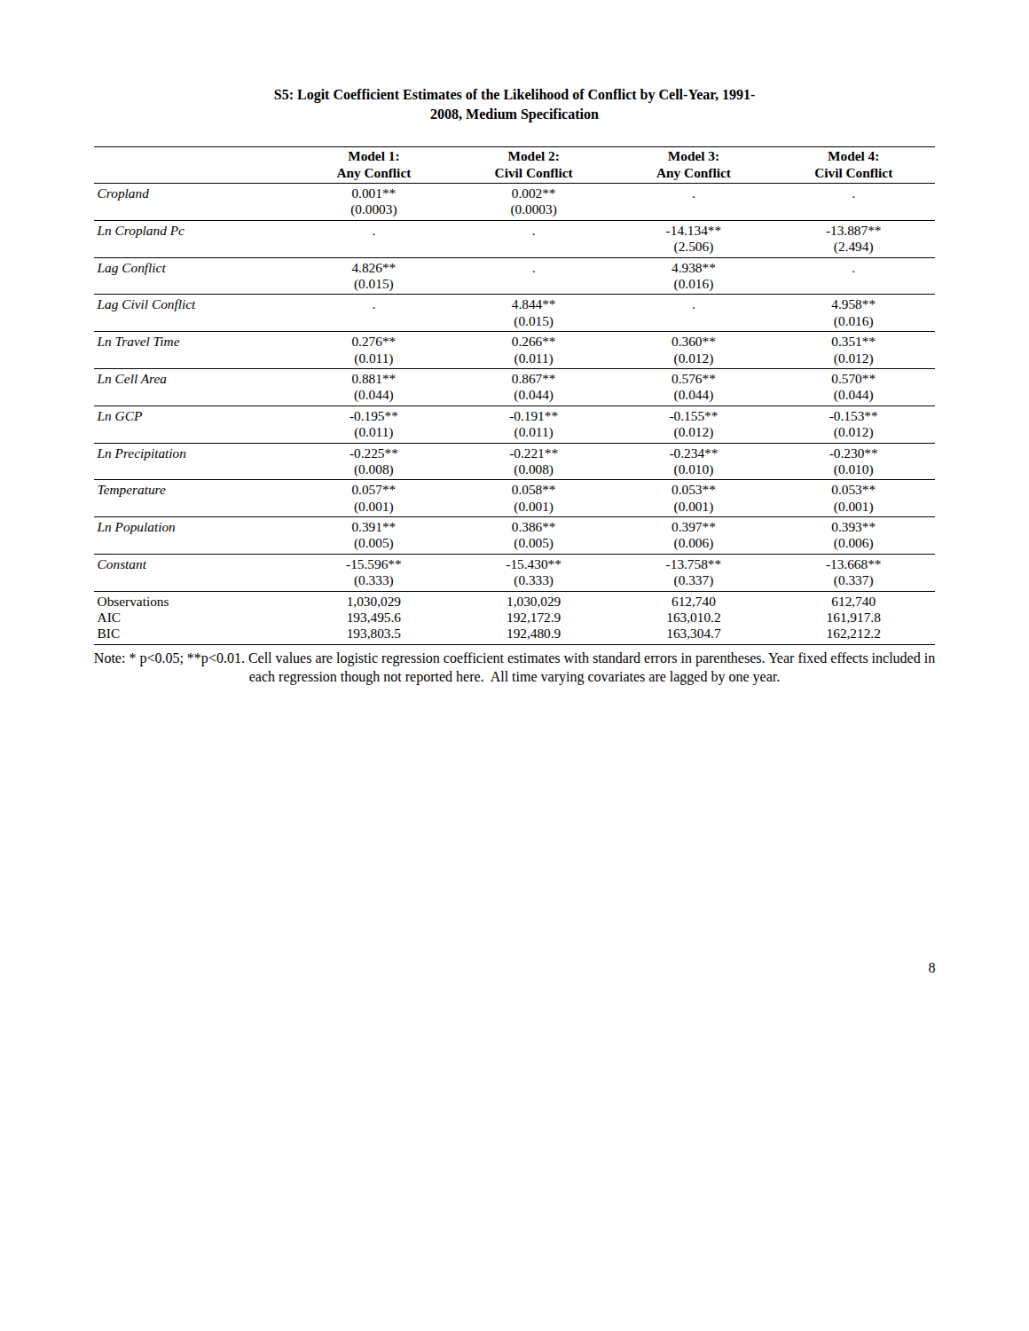S5: Logit Coefficient Estimates of the Likelihood of Conflict by Cell-Year, 1991-
2008, Medium Specification
| | Model 1: | Model 2: | Model 3: | Model 4: |
| --- | --- | --- | --- | --- |
| | Any Conflict | Civil Conflict | Any Conflict | Civil Conflict |
| Cropland | 0.001** | 0.002** | . | . |
| | (0.0003) | (0.0003) | | |
| Ln Cropland Pc | . | . | -14.134** | -13.887** |
| | | | (2.506) | (2.494) |
| Lag Conflict | 4.826** | . | 4.938** | . |
| | (0.015) | | (0.016) | |
| Lag Civil Conflict | . | 4.844** | . | 4.958** |
| | | (0.015) | | (0.016) |
| Ln Travel Time | 0.276** | 0.266** | 0.360** | 0.351** |
| | (0.011) | (0.011) | (0.012) | (0.012) |
| Ln Cell Area | 0.881** | 0.867** | 0.576** | 0.570** |
| | (0.044) | (0.044) | (0.044) | (0.044) |
| Ln GCP | -0.195** | -0.191** | -0.155** | -0.153** |
| | (0.011) | (0.011) | (0.012) | (0.012) |
| Ln Precipitation | -0.225** | -0.221** | -0.234** | -0.230** |
| | (0.008) | (0.008) | (0.010) | (0.010) |
| Temperature | 0.057** | 0.058** | 0.053** | 0.053** |
| | (0.001) | (0.001) | (0.001) | (0.001) |
| Ln Population | 0.391** | 0.386** | 0.397** | 0.393** |
| | (0.005) | (0.005) | (0.006) | (0.006) |
| Constant | -15.596** | -15.430** | -13.758** | -13.668** |
| | (0.333) | (0.333) | (0.337) | (0.337) |
| Observations | 1,030,029 | 1,030,029 | 612,740 | 612,740 |
| AIC | 193,495.6 | 192,172.9 | 163,010.2 | 161,917.8 |
| BIC | 193,803.5 | 192,480.9 | 163,304.7 | 162,212.2 |
Note: * p<0.05; **p<0.01. Cell values are logistic regression coefficient estimates with standard errors in parentheses. Year fixed effects included in each regression though not reported here. All time varying covariates are lagged by one year.
8